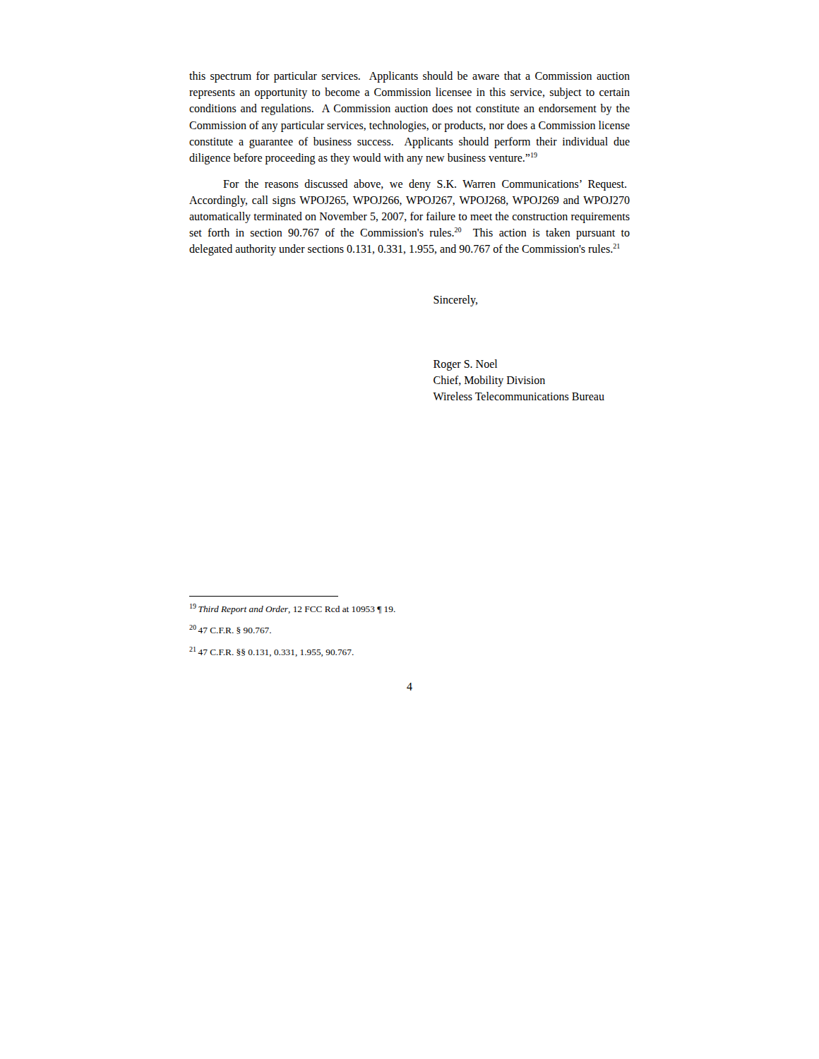this spectrum for particular services. Applicants should be aware that a Commission auction represents an opportunity to become a Commission licensee in this service, subject to certain conditions and regulations. A Commission auction does not constitute an endorsement by the Commission of any particular services, technologies, or products, nor does a Commission license constitute a guarantee of business success. Applicants should perform their individual due diligence before proceeding as they would with any new business venture.”19
For the reasons discussed above, we deny S.K. Warren Communications’ Request. Accordingly, call signs WPOJ265, WPOJ266, WPOJ267, WPOJ268, WPOJ269 and WPOJ270 automatically terminated on November 5, 2007, for failure to meet the construction requirements set forth in section 90.767 of the Commission's rules.20 This action is taken pursuant to delegated authority under sections 0.131, 0.331, 1.955, and 90.767 of the Commission's rules.21
Sincerely,
Roger S. Noel
Chief, Mobility Division
Wireless Telecommunications Bureau
19 Third Report and Order, 12 FCC Rcd at 10953 ¶ 19.
2047 C.F.R. § 90.767.
2147 C.F.R. §§ 0.131, 0.331, 1.955, 90.767.
4